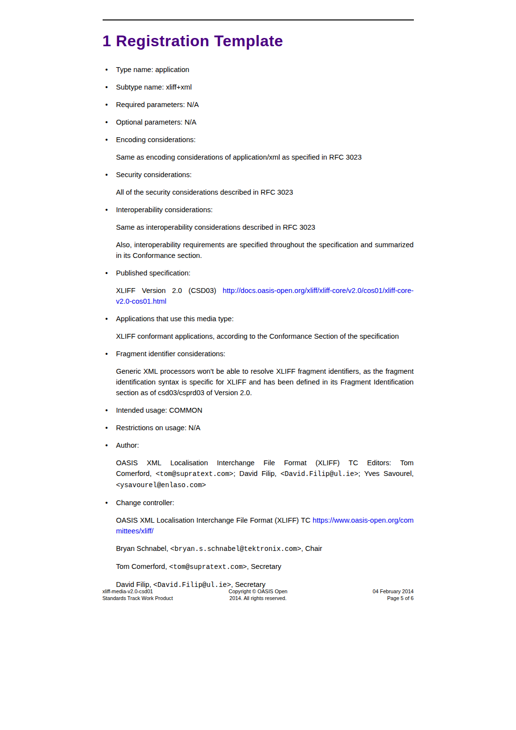1 Registration Template
Type name: application
Subtype name: xliff+xml
Required parameters: N/A
Optional parameters: N/A
Encoding considerations:
Same as encoding considerations of application/xml as specified in RFC 3023
Security considerations:
All of the security considerations described in RFC 3023
Interoperability considerations:
Same as interoperability considerations described in RFC 3023
Also, interoperability requirements are specified throughout the specification and summarized in its Conformance section.
Published specification:
XLIFF Version 2.0 (CSD03) http://docs.oasis-open.org/xliff/xliff-core/v2.0/cos01/xliff-core-v2.0-cos01.html
Applications that use this media type:
XLIFF conformant applications, according to the Conformance Section of the specification
Fragment identifier considerations:
Generic XML processors won't be able to resolve XLIFF fragment identifiers, as the fragment identification syntax is specific for XLIFF and has been defined in its Fragment Identification section as of csd03/csprd03 of Version 2.0.
Intended usage: COMMON
Restrictions on usage: N/A
Author:
OASIS XML Localisation Interchange File Format (XLIFF) TC Editors: Tom Comerford, <tom@supratext.com>; David Filip, <David.Filip@ul.ie>; Yves Savourel, <ysavourel@enlaso.com>
Change controller:
OASIS XML Localisation Interchange File Format (XLIFF) TC https://www.oasis-open.org/committees/xliff/
Bryan Schnabel, <bryan.s.schnabel@tektronix.com>, Chair
Tom Comerford, <tom@supratext.com>, Secretary
David Filip, <David.Filip@ul.ie>, Secretary
xliff-media-v2.0-csd01
Standards Track Work Product
Copyright © OASIS Open
2014. All rights reserved.
04 February 2014
Page 5 of 6